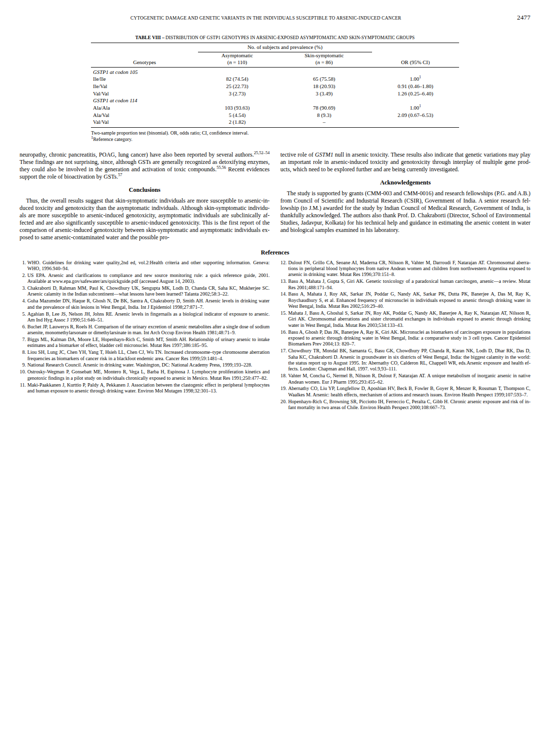Cytogenetic damage and genetic variants in the individuals susceptible to arsenic-induced cancer
2477
Table VIII – Distribution of GSTP1 genotypes in arsenic-exposed asymptomatic and skin-symptomatic groups
| Genotypes | No. of subjects and prevalence (%) | OR (95% CI) |
| --- | --- | --- |
| Asymptomatic ( n = 110) | Skin-symptomatic ( n = 86) |
| GSTP1 at codon 105 | | | |
| Ile/Ile | 82 (74.54) | 65 (75.58) | 1.00 1 |
| Ile/Val | 25 (22.73) | 18 (20.93) | 0.91 (0.46–1.80) |
| Val/Val | 3 (2.73) | 3 (3.49) | 1.26 (0.25–6.40) |
| GSTP1 at codon 114 | | | |
| Ala/Ala | 103 (93.63) | 78 (90.69) | 1.00 1 |
| Ala/Val | 5 (4.54) | 8 (9.3) | 2.09 (0.67–6.53) |
| Val/Val | 2 (1.82) | – | |
Two-sample proportion test (binomial). OR, odds ratio; CI, confidence interval.
1Reference category.
neuropathy, chronic pancreatitis, POAG, lung cancer) have also been reported by several authors.25,52–54 These findings are not surprising, since, although GSTs are generally recognized as detoxifying enzymes, they could also be involved in the generation and activation of toxic compounds.55,56 Recent evidences support the role of bioactivation by GSTs.57
Conclusions
Thus, the overall results suggest that skin-symptomatic individuals are more susceptible to arsenic-induced toxicity and genotoxicity than the asymptomatic individuals. Although skin-symptomatic individuals are more susceptible to arsenic-induced genotoxicity, asymptomatic individuals are subclinically affected and are also significantly susceptible to arsenic-induced genotoxicity. This is the first report of the comparison of arsenic-induced genotoxicity between skin-symptomatic and asymptomatic individuals exposed to same arsenic-contaminated water and the possible pro-
tective role of GSTM1 null in arsenic toxicity. These results also indicate that genetic variations may play an important role in arsenic-induced toxicity and genotoxicity through interplay of multiple gene products, which need to be explored further and are being currently investigated.
Acknowledgements
The study is supported by grants (CMM-003 and CMM-0016) and research fellowships (P.G. and A.B.) from Council of Scientific and Industrial Research (CSIR), Government of India. A senior research fellowship (to J.M.) awarded for the study by Indian Council of Medical Research, Government of India, is thankfully acknowledged. The authors also thank Prof. D. Chakraborti (Director, School of Environmental Studies, Jadavpur, Kolkata) for his technical help and guidance in estimating the arsenic content in water and biological samples examined in his laboratory.
References
WHO. Guidelines for drinking water quality,2nd ed, vol.2:Health criteria and other supporting information. Geneva: WHO, 1996.940–94.
US EPA. Arsenic and clarifications to compliance and new source monitoring rule: a quick reference guide, 2001. Available at www.epa.gov/safewater/ars/quickguide.pdf (accessed August 14, 2003).
Chakraborti D, Rahman MM, Paul K, Chowdhury UK, Sengupta MK, Lodh D, Chanda CR, Saha KC, Mukherjee SC. Arsenic calamity in the Indian subcontinent—what lessons have been learned? Talanta 2002;58:3–22.
Guha Mazumder DN, Haque R, Ghosh N, De BK, Santra A, Chakraborty D, Smith AH. Arsenic levels in drinking water and the prevalence of skin lesions in West Bengal, India. Int J Epidemiol 1998;27:871–7.
Agahian B, Lee JS, Nelson JH, Johns RE. Arsenic levels in fingernails as a biological indicator of exposure to arsenic. Am Ind Hyg Assoc J 1990;51:646–51.
Buchet JP, Lauwerys R, Roels H. Comparison of the urinary excretion of arsenic metabolites after a single dose of sodium arsenite, monomethylarsonate or dimethylarsinate in man. Int Arch Occup Environ Health 1981;48:71–9.
Biggs ML, Kalman DA, Moore LE, Hopenhayn-Rich C, Smith MT, Smith AH. Relationship of urinary arsenic to intake estimates and a biomarker of effect, bladder cell micronuclei. Mutat Res 1997;386:185–95.
Liou SH, Lung JC, Chen YH, Yang T, Hsieh LL, Chen CJ, Wu TN. Increased chromosome–type chromosome aberration frequencies as biomarkers of cancer risk in a blackfoot endemic area. Cancer Res 1999;59:1481–4.
National Research Council. Arsenic in drinking water. Washington, DC: National Academy Press, 1999;193–228.
Ostrosky-Wegman P, Gonsebatt ME, Montero R, Vega L, Barba H, Espinosa J. Lymphocyte proliferation kinetics and genotoxic findings in a pilot study on individuals chronically exposed to arsenic in Mexico. Mutat Res 1991;250:477–82.
Maki-Paakkanen J, Kurttio P, Paldy A, Pekkanen J. Association between the clastogenic effect in peripheral lymphocytes and human exposure to arsenic through drinking water. Environ Mol Mutagen 1998;32:301–13.
Dulout FN, Grillo CA, Seoane AI, Maderna CR, Nilsson R, Vahter M, Darroudi F, Natarajan AT. Chromosomal aberrations in peripheral blood lymphocytes from native Andean women and children from northwestern Argentina exposed to arsenic in drinking water. Mutat Res 1996;370:151–8.
Basu A, Mahata J, Gupta S, Giri AK. Genetic toxicology of a paradoxical human carcinogen, arsenic—a review. Mutat Res 2001;488:171–94.
Basu A, Mahata J, Roy AK, Sarkar JN, Poddar G, Nandy AK, Sarkar PK, Dutta PK, Banerjee A, Das M, Ray K, Roychaudhury S, et al. Enhanced frequency of micronuclei in individuals exposed to arsenic through drinking water in West Bengal, India. Mutat Res 2002;516:29–40.
Mahata J, Basu A, Ghoshal S, Sarkar JN, Roy AK, Poddar G, Nandy AK, Banerjee A, Ray K, Natarajan AT, Nilsson R, Giri AK. Chromosomal aberrations and sister chromatid exchanges in individuals exposed to arsenic through drinking water in West Bengal, India. Mutat Res 2003;534:133–43.
Basu A, Ghosh P, Das JK, Banerjee A, Ray K, Giri AK. Micronuclei as biomarkers of carcinogen exposure in populations exposed to arsenic through drinking water in West Bengal, India: a comparative study in 3 cell types. Cancer Epidemiol Biomarkers Prev 2004;13: 820–7.
Chowdhury TR, Mondal BK, Samanta G, Basu GK, Chowdhury PP, Chanda R, Karan NK, Lodh D, Dhar RK, Das D, Saha KC, Chakraborti D. Arsenic in groundwater in six districts of West Bengal, India: the biggest calamity in the world: the status report up to August 1995. In: Abernathy CO, Calderon RL, Chappell WR, eds.Arsenic exposure and health effects. London: Chapman and Hall, 1997. vol.9,93–111.
Vahter M, Concha G, Nermel B, Nilsson R, Dulout F, Natarajan AT. A unique metabolism of inorganic arsenic in native Andean women. Eur J Pharm 1995;293:455–62.
Abernathy CO, Liu YP, Longfellow D, Aposhian HV, Beck B, Fowler B, Goyer R, Menzer R, Rossman T, Thompson C, Waalkes M. Arsenic: health effects, mechanism of actions and research issues. Environ Health Perspect 1999;107:593–7.
Hopenhayn-Rich C, Browning SR, Picciotto IH, Ferreccio C, Peralta C, Gibb H. Chronic arsenic exposure and risk of infant mortality in two areas of Chile. Environ Health Perspect 2000;108:667–73.